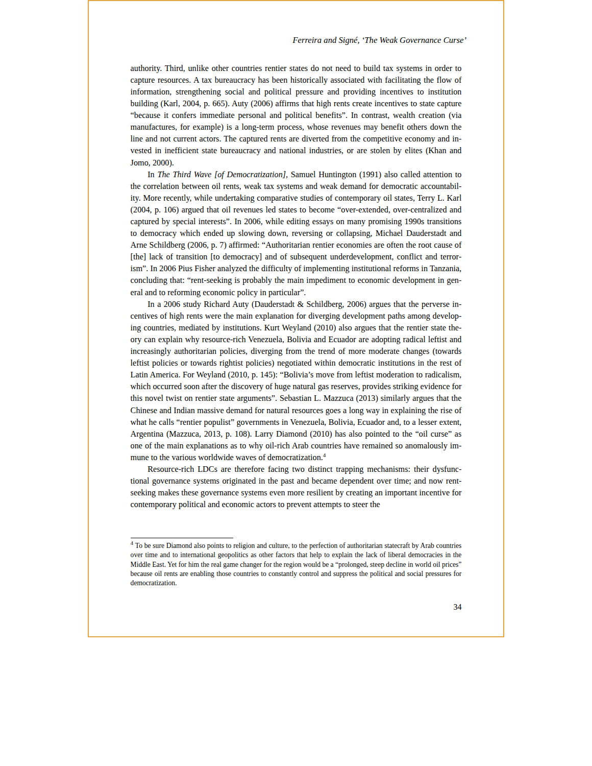Ferreira and Signé, ‘The Weak Governance Curse’
authority. Third, unlike other countries rentier states do not need to build tax systems in order to capture resources. A tax bureaucracy has been historically associated with facilitating the flow of information, strengthening social and political pressure and providing incentives to institution building (Karl, 2004, p. 665). Auty (2006) affirms that high rents create incentives to state capture “because it confers immediate personal and political benefits”. In contrast, wealth creation (via manufactures, for example) is a long-term process, whose revenues may benefit others down the line and not current actors. The captured rents are diverted from the competitive economy and invested in inefficient state bureaucracy and national industries, or are stolen by elites (Khan and Jomo, 2000).
In The Third Wave [of Democratization], Samuel Huntington (1991) also called attention to the correlation between oil rents, weak tax systems and weak demand for democratic accountability. More recently, while undertaking comparative studies of contemporary oil states, Terry L. Karl (2004, p. 106) argued that oil revenues led states to become “over-extended, over-centralized and captured by special interests”. In 2006, while editing essays on many promising 1990s transitions to democracy which ended up slowing down, reversing or collapsing, Michael Dauderstadt and Arne Schildberg (2006, p. 7) affirmed: “Authoritarian rentier economies are often the root cause of [the] lack of transition [to democracy] and of subsequent underdevelopment, conflict and terrorism”. In 2006 Pius Fisher analyzed the difficulty of implementing institutional reforms in Tanzania, concluding that: “rent-seeking is probably the main impediment to economic development in general and to reforming economic policy in particular”.
In a 2006 study Richard Auty (Dauderstadt & Schildberg, 2006) argues that the perverse incentives of high rents were the main explanation for diverging development paths among developing countries, mediated by institutions. Kurt Weyland (2010) also argues that the rentier state theory can explain why resource-rich Venezuela, Bolivia and Ecuador are adopting radical leftist and increasingly authoritarian policies, diverging from the trend of more moderate changes (towards leftist policies or towards rightist policies) negotiated within democratic institutions in the rest of Latin America. For Weyland (2010, p. 145): “Bolivia’s move from leftist moderation to radicalism, which occurred soon after the discovery of huge natural gas reserves, provides striking evidence for this novel twist on rentier state arguments”. Sebastian L. Mazzuca (2013) similarly argues that the Chinese and Indian massive demand for natural resources goes a long way in explaining the rise of what he calls “rentier populist” governments in Venezuela, Bolivia, Ecuador and, to a lesser extent, Argentina (Mazzuca, 2013, p. 108). Larry Diamond (2010) has also pointed to the “oil curse” as one of the main explanations as to why oil-rich Arab countries have remained so anomalously immune to the various worldwide waves of democratization.4
Resource-rich LDCs are therefore facing two distinct trapping mechanisms: their dysfunctional governance systems originated in the past and became dependent over time; and now rent-seeking makes these governance systems even more resilient by creating an important incentive for contemporary political and economic actors to prevent attempts to steer the
4 To be sure Diamond also points to religion and culture, to the perfection of authoritarian statecraft by Arab countries over time and to international geopolitics as other factors that help to explain the lack of liberal democracies in the Middle East. Yet for him the real game changer for the region would be a “prolonged, steep decline in world oil prices” because oil rents are enabling those countries to constantly control and suppress the political and social pressures for democratization.
34